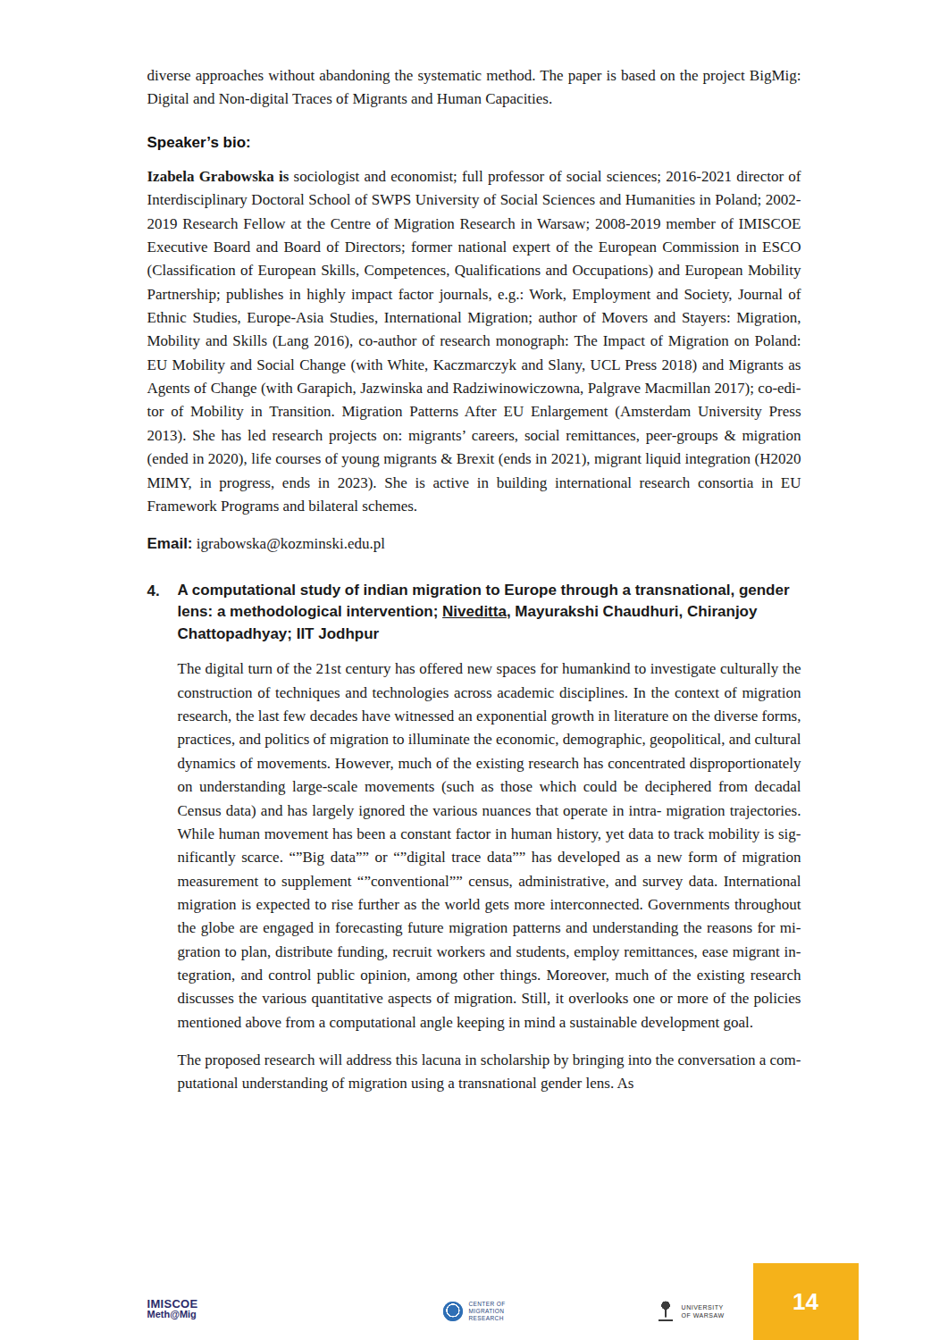diverse approaches without abandoning the systematic method. The paper is based on the project BigMig: Digital and Non-digital Traces of Migrants and Human Capacities.
Speaker’s bio:
Izabela Grabowska is sociologist and economist; full professor of social sciences; 2016-2021 director of Interdisciplinary Doctoral School of SWPS University of Social Sciences and Humanities in Poland; 2002-2019 Research Fellow at the Centre of Migration Research in Warsaw; 2008-2019 member of IMISCOE Executive Board and Board of Directors; former national expert of the European Commission in ESCO (Classification of European Skills, Competences, Qualifications and Occupations) and European Mobility Partnership; publishes in highly impact factor journals, e.g.: Work, Employment and Society, Journal of Ethnic Studies, Europe-Asia Studies, International Migration; author of Movers and Stayers: Migration, Mobility and Skills (Lang 2016), co-author of research monograph: The Impact of Migration on Poland: EU Mobility and Social Change (with White, Kaczmarczyk and Slany, UCL Press 2018) and Migrants as Agents of Change (with Garapich, Jazwinska and Radziwinowiczowna, Palgrave Macmillan 2017); co-editor of Mobility in Transition. Migration Patterns After EU Enlargement (Amsterdam University Press 2013). She has led research projects on: migrants’ careers, social remittances, peer-groups & migration (ended in 2020), life courses of young migrants & Brexit (ends in 2021), migrant liquid integration (H2020 MIMY, in progress, ends in 2023). She is active in building international research consortia in EU Framework Programs and bilateral schemes.
Email: igrabowska@kozminski.edu.pl
A computational study of indian migration to Europe through a transnational, gender lens: a methodological intervention; Niveditta, Mayurakshi Chaudhuri, Chiranjoy Chattopadhyay; IIT Jodhpur
The digital turn of the 21st century has offered new spaces for humankind to investigate culturally the construction of techniques and technologies across academic disciplines. In the context of migration research, the last few decades have witnessed an exponential growth in literature on the diverse forms, practices, and politics of migration to illuminate the economic, demographic, geopolitical, and cultural dynamics of movements. However, much of the existing research has concentrated disproportionately on understanding large-scale movements (such as those which could be deciphered from decadal Census data) and has largely ignored the various nuances that operate in intra- migration trajectories. While human movement has been a constant factor in human history, yet data to track mobility is significantly scarce. “”Big data”” or “”digital trace data”” has developed as a new form of migration measurement to supplement “”conventional”” census, administrative, and survey data. International migration is expected to rise further as the world gets more interconnected. Governments throughout the globe are engaged in forecasting future migration patterns and understanding the reasons for migration to plan, distribute funding, recruit workers and students, employ remittances, ease migrant integration, and control public opinion, among other things. Moreover, much of the existing research discusses the various quantitative aspects of migration. Still, it overlooks one or more of the policies mentioned above from a computational angle keeping in mind a sustainable development goal.
The proposed research will address this lacuna in scholarship by bringing into the conversation a computational understanding of migration using a transnational gender lens. As
IMISCOE
Meth@Mig
Center of
Migration
Research
University
of Warsaw
14